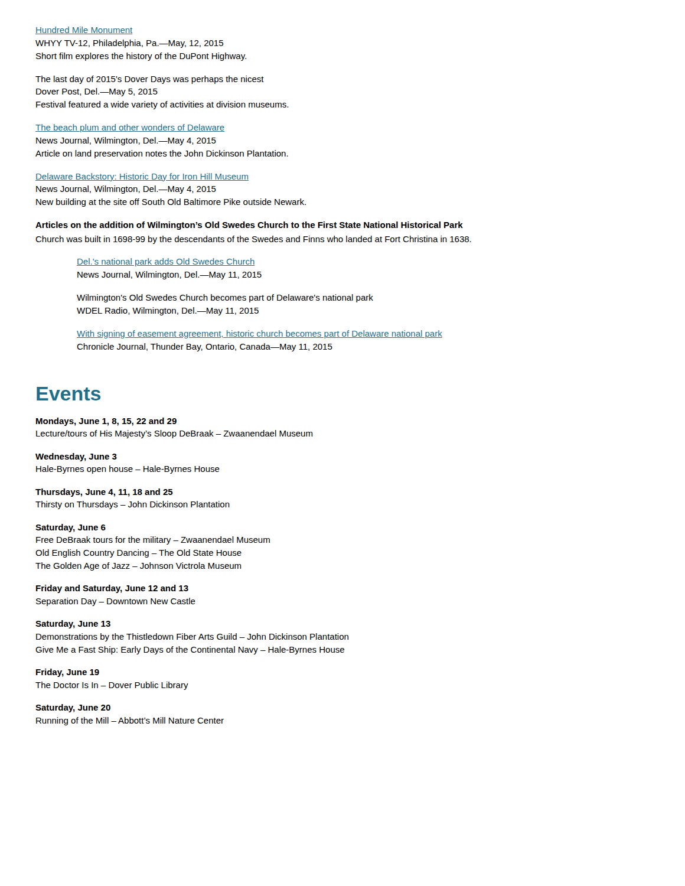Hundred Mile Monument WHYY TV-12, Philadelphia, Pa.—May, 12, 2015 Short film explores the history of the DuPont Highway.
The last day of 2015's Dover Days was perhaps the nicest Dover Post, Del.—May 5, 2015 Festival featured a wide variety of activities at division museums.
The beach plum and other wonders of Delaware News Journal, Wilmington, Del.—May 4, 2015 Article on land preservation notes the John Dickinson Plantation.
Delaware Backstory: Historic Day for Iron Hill Museum News Journal, Wilmington, Del.—May 4, 2015 New building at the site off South Old Baltimore Pike outside Newark.
Articles on the addition of Wilmington’s Old Swedes Church to the First State National Historical Park
Church was built in 1698-99 by the descendants of the Swedes and Finns who landed at Fort Christina in 1638.
Del.'s national park adds Old Swedes Church News Journal, Wilmington, Del.—May 11, 2015
Wilmington's Old Swedes Church becomes part of Delaware's national park WDEL Radio, Wilmington, Del.—May 11, 2015
With signing of easement agreement, historic church becomes part of Delaware national park Chronicle Journal, Thunder Bay, Ontario, Canada—May 11, 2015
Events
Mondays, June 1, 8, 15, 22 and 29 Lecture/tours of His Majesty’s Sloop DeBraak – Zwaanendael Museum
Wednesday, June 3 Hale-Byrnes open house – Hale-Byrnes House
Thursdays, June 4, 11, 18 and 25 Thirsty on Thursdays – John Dickinson Plantation
Saturday, June 6 Free DeBraak tours for the military – Zwaanendael Museum Old English Country Dancing – The Old State House The Golden Age of Jazz – Johnson Victrola Museum
Friday and Saturday, June 12 and 13 Separation Day – Downtown New Castle
Saturday, June 13 Demonstrations by the Thistledown Fiber Arts Guild – John Dickinson Plantation Give Me a Fast Ship: Early Days of the Continental Navy – Hale-Byrnes House
Friday, June 19 The Doctor Is In – Dover Public Library
Saturday, June 20 Running of the Mill – Abbott’s Mill Nature Center